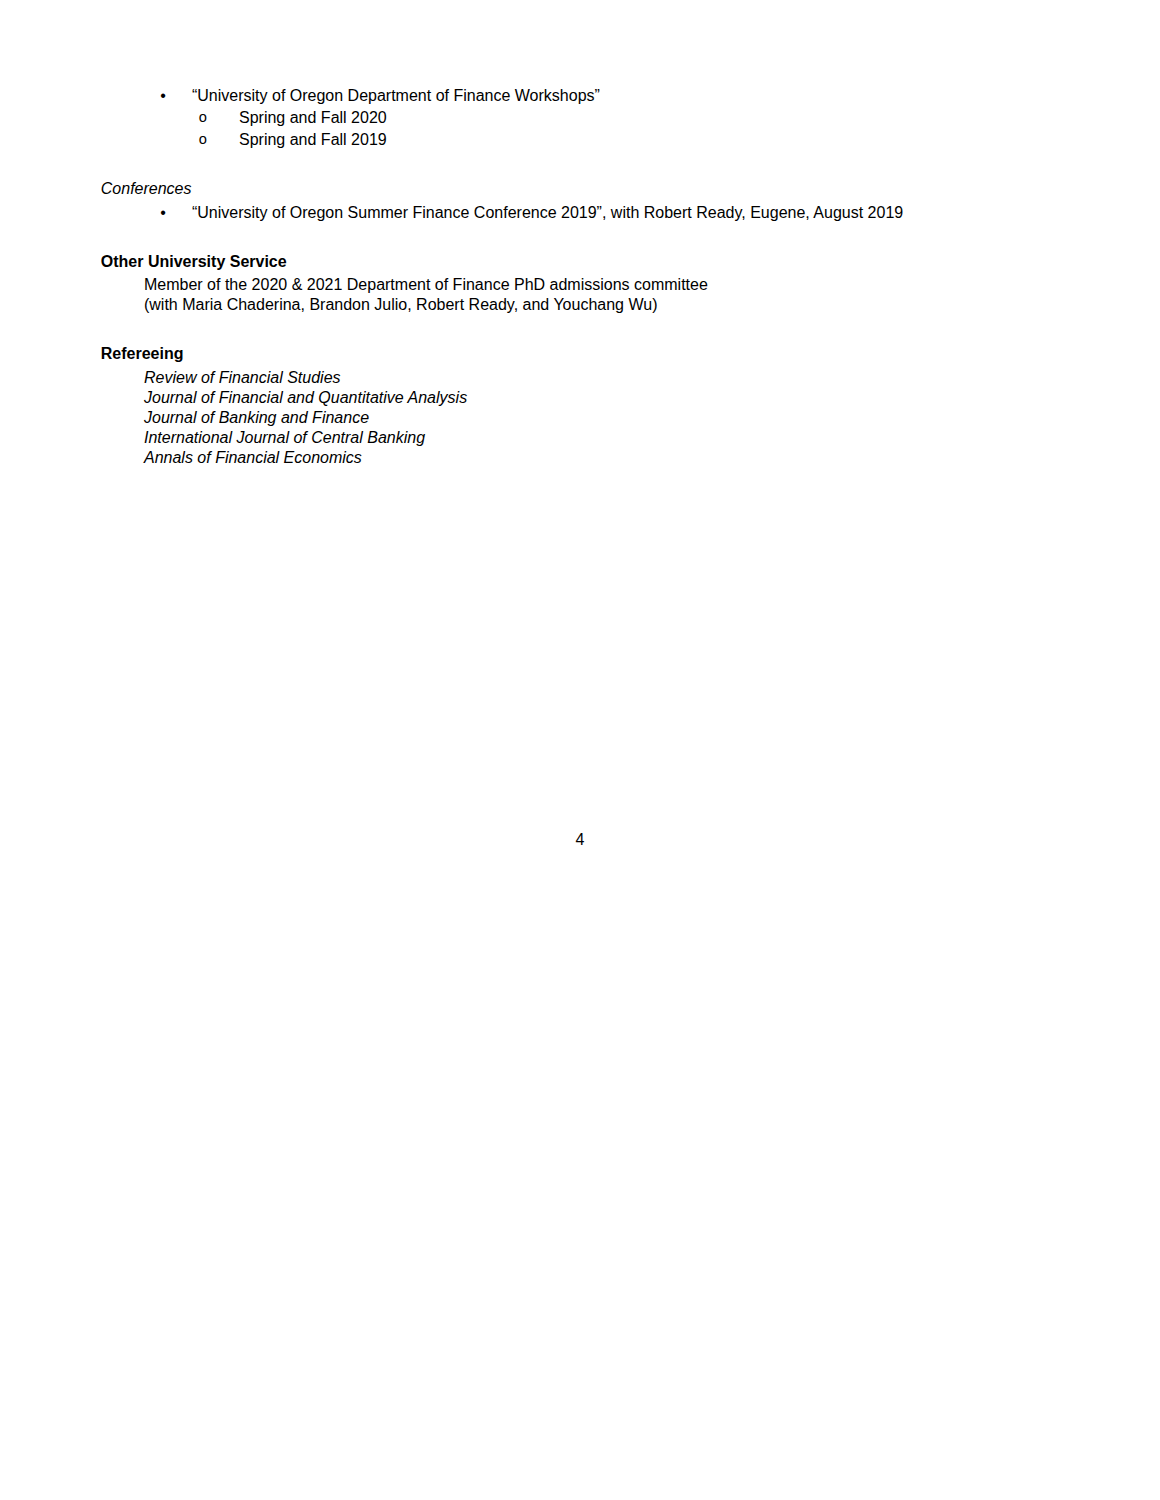“University of Oregon Department of Finance Workshops”
Spring and Fall 2020
Spring and Fall 2019
Conferences
“University of Oregon Summer Finance Conference 2019”, with Robert Ready, Eugene, August 2019
Other University Service
Member of the 2020 & 2021 Department of Finance PhD admissions committee
(with Maria Chaderina, Brandon Julio, Robert Ready, and Youchang Wu)
Refereeing
Review of Financial Studies
Journal of Financial and Quantitative Analysis
Journal of Banking and Finance
International Journal of Central Banking
Annals of Financial Economics
4